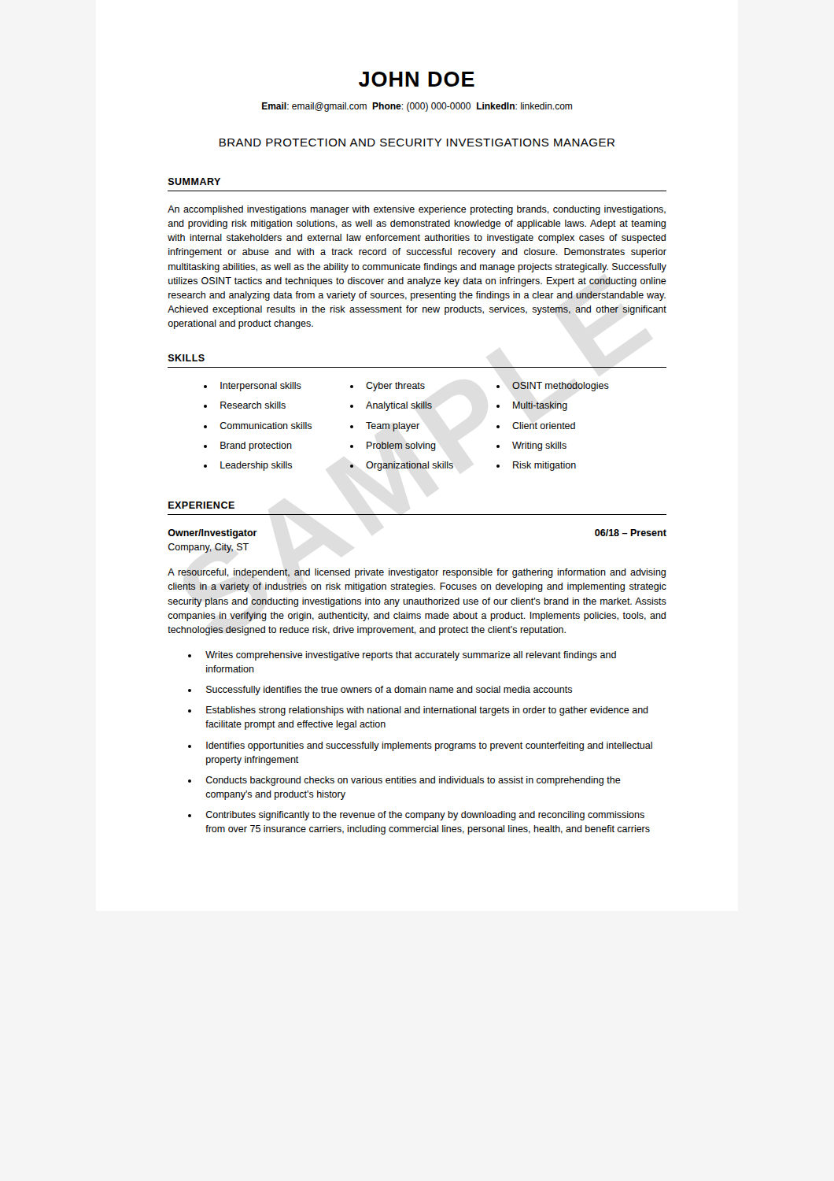SAMPLE
JOHN DOE
Email: email@gmail.com Phone: (000) 000-0000 LinkedIn: linkedin.com
BRAND PROTECTION AND SECURITY INVESTIGATIONS MANAGER
SUMMARY
An accomplished investigations manager with extensive experience protecting brands, conducting investigations, and providing risk mitigation solutions, as well as demonstrated knowledge of applicable laws. Adept at teaming with internal stakeholders and external law enforcement authorities to investigate complex cases of suspected infringement or abuse and with a track record of successful recovery and closure. Demonstrates superior multitasking abilities, as well as the ability to communicate findings and manage projects strategically. Successfully utilizes OSINT tactics and techniques to discover and analyze key data on infringers. Expert at conducting online research and analyzing data from a variety of sources, presenting the findings in a clear and understandable way. Achieved exceptional results in the risk assessment for new products, services, systems, and other significant operational and product changes.
SKILLS
| Interpersonal skills Research skills Communication skills Brand protection Leadership skills | Cyber threats Analytical skills Team player Problem solving Organizational skills | OSINT methodologies Multi-tasking Client oriented Writing skills Risk mitigation |
EXPERIENCE
Owner/Investigator 06/18 – Present
Company, City, ST
A resourceful, independent, and licensed private investigator responsible for gathering information and advising clients in a variety of industries on risk mitigation strategies. Focuses on developing and implementing strategic security plans and conducting investigations into any unauthorized use of our client's brand in the market. Assists companies in verifying the origin, authenticity, and claims made about a product. Implements policies, tools, and technologies designed to reduce risk, drive improvement, and protect the client's reputation.
Writes comprehensive investigative reports that accurately summarize all relevant findings and information
Successfully identifies the true owners of a domain name and social media accounts
Establishes strong relationships with national and international targets in order to gather evidence and facilitate prompt and effective legal action
Identifies opportunities and successfully implements programs to prevent counterfeiting and intellectual property infringement
Conducts background checks on various entities and individuals to assist in comprehending the company's and product's history
Contributes significantly to the revenue of the company by downloading and reconciling commissions from over 75 insurance carriers, including commercial lines, personal lines, health, and benefit carriers